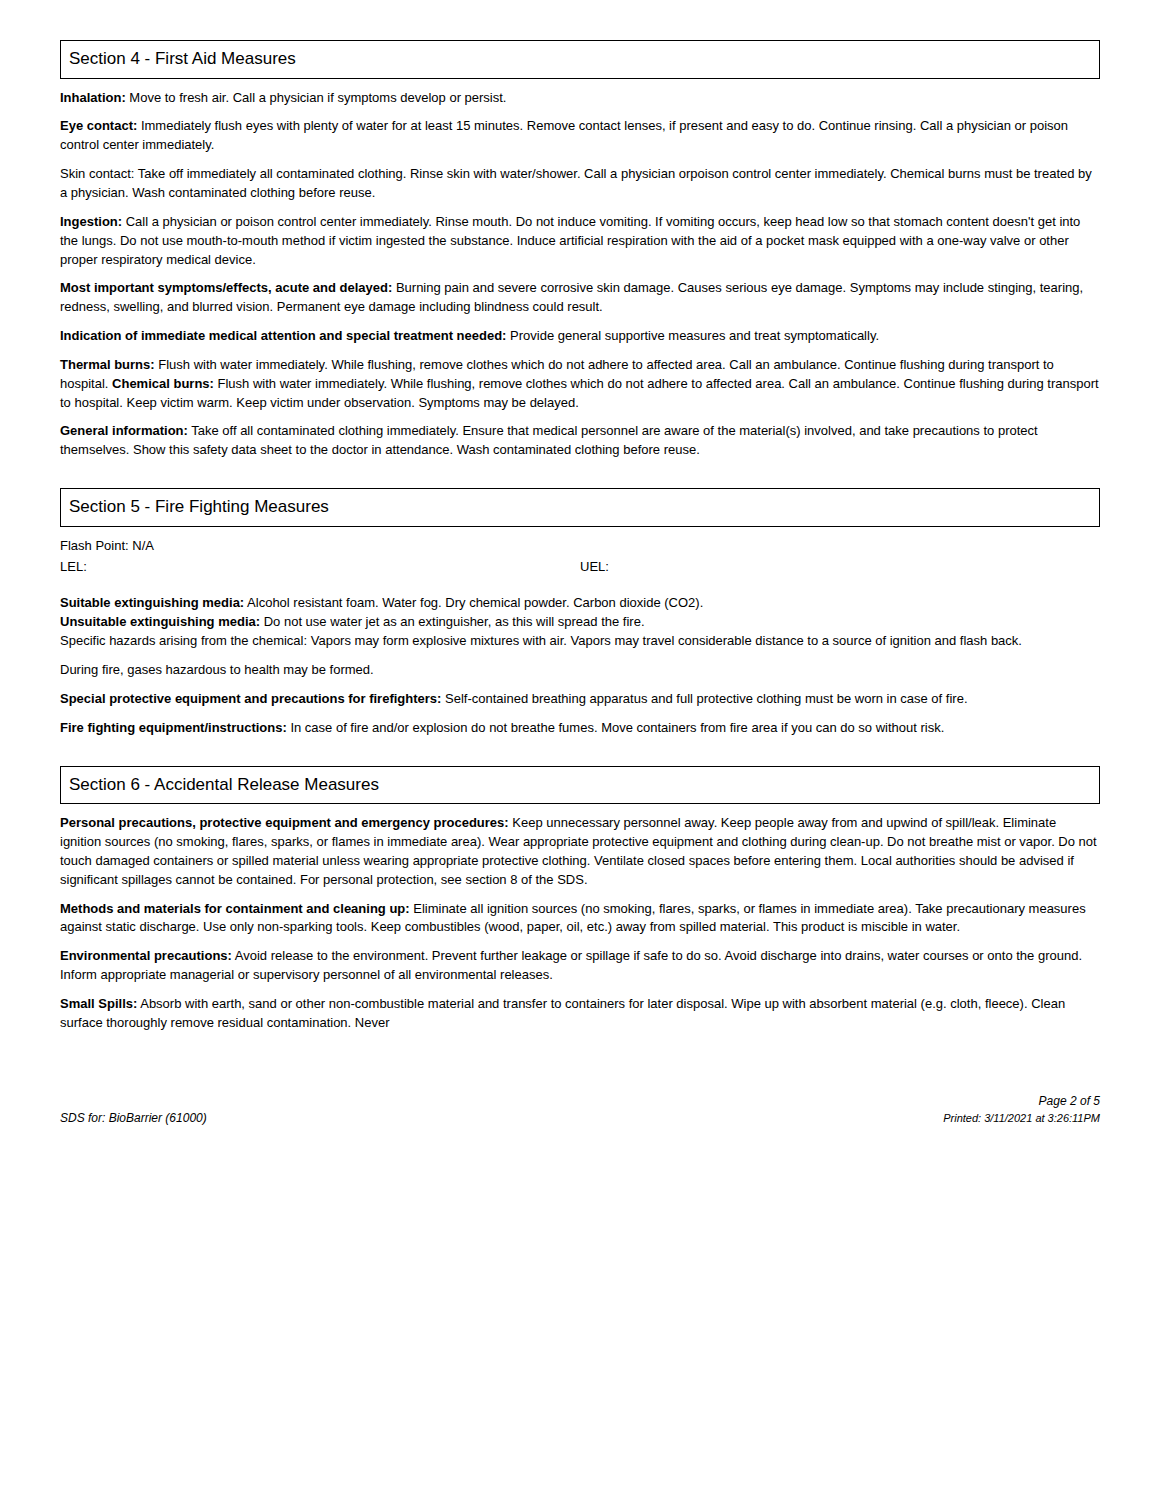Section 4 - First Aid Measures
Inhalation: Move to fresh air. Call a physician if symptoms develop or persist.
Eye contact: Immediately flush eyes with plenty of water for at least 15 minutes. Remove contact lenses, if present and easy to do. Continue rinsing. Call a physician or poison control center immediately.
Skin contact: Take off immediately all contaminated clothing. Rinse skin with water/shower. Call a physician orpoison control center immediately. Chemical burns must be treated by a physician. Wash contaminated clothing before reuse.
Ingestion: Call a physician or poison control center immediately. Rinse mouth. Do not induce vomiting. If vomiting occurs, keep head low so that stomach content doesn't get into the lungs. Do not use mouth-to-mouth method if victim ingested the substance. Induce artificial respiration with the aid of a pocket mask equipped with a one-way valve or other proper respiratory medical device.
Most important symptoms/effects, acute and delayed: Burning pain and severe corrosive skin damage. Causes serious eye damage. Symptoms may include stinging, tearing, redness, swelling, and blurred vision. Permanent eye damage including blindness could result.
Indication of immediate medical attention and special treatment needed: Provide general supportive measures and treat symptomatically.
Thermal burns: Flush with water immediately. While flushing, remove clothes which do not adhere to affected area. Call an ambulance. Continue flushing during transport to hospital. Chemical burns: Flush with water immediately. While flushing, remove clothes which do not adhere to affected area. Call an ambulance. Continue flushing during transport to hospital. Keep victim warm. Keep victim under observation. Symptoms may be delayed.
General information: Take off all contaminated clothing immediately. Ensure that medical personnel are aware of the material(s) involved, and take precautions to protect themselves. Show this safety data sheet to the doctor in attendance. Wash contaminated clothing before reuse.
Section 5 - Fire Fighting Measures
Flash Point: N/A
LEL: UEL:
Suitable extinguishing media: Alcohol resistant foam. Water fog. Dry chemical powder. Carbon dioxide (CO2).
Unsuitable extinguishing media: Do not use water jet as an extinguisher, as this will spread the fire.
Specific hazards arising from the chemical: Vapors may form explosive mixtures with air. Vapors may travel considerable distance to a source of ignition and flash back.
During fire, gases hazardous to health may be formed.
Special protective equipment and precautions for firefighters: Self-contained breathing apparatus and full protective clothing must be worn in case of fire.
Fire fighting equipment/instructions: In case of fire and/or explosion do not breathe fumes. Move containers from fire area if you can do so without risk.
Section 6 - Accidental Release Measures
Personal precautions, protective equipment and emergency procedures: Keep unnecessary personnel away. Keep people away from and upwind of spill/leak. Eliminate ignition sources (no smoking, flares, sparks, or flames in immediate area). Wear appropriate protective equipment and clothing during clean-up. Do not breathe mist or vapor. Do not touch damaged containers or spilled material unless wearing appropriate protective clothing. Ventilate closed spaces before entering them. Local authorities should be advised if significant spillages cannot be contained. For personal protection, see section 8 of the SDS.
Methods and materials for containment and cleaning up: Eliminate all ignition sources (no smoking, flares, sparks, or flames in immediate area). Take precautionary measures against static discharge. Use only non-sparking tools. Keep combustibles (wood, paper, oil, etc.) away from spilled material. This product is miscible in water.
Environmental precautions: Avoid release to the environment. Prevent further leakage or spillage if safe to do so. Avoid discharge into drains, water courses or onto the ground. Inform appropriate managerial or supervisory personnel of all environmental releases.
Small Spills: Absorb with earth, sand or other non-combustible material and transfer to containers for later disposal. Wipe up with absorbent material (e.g. cloth, fleece). Clean surface thoroughly remove residual contamination. Never
SDS for: BioBarrier (61000)
Page 2 of 5
Printed: 3/11/2021 at 3:26:11PM